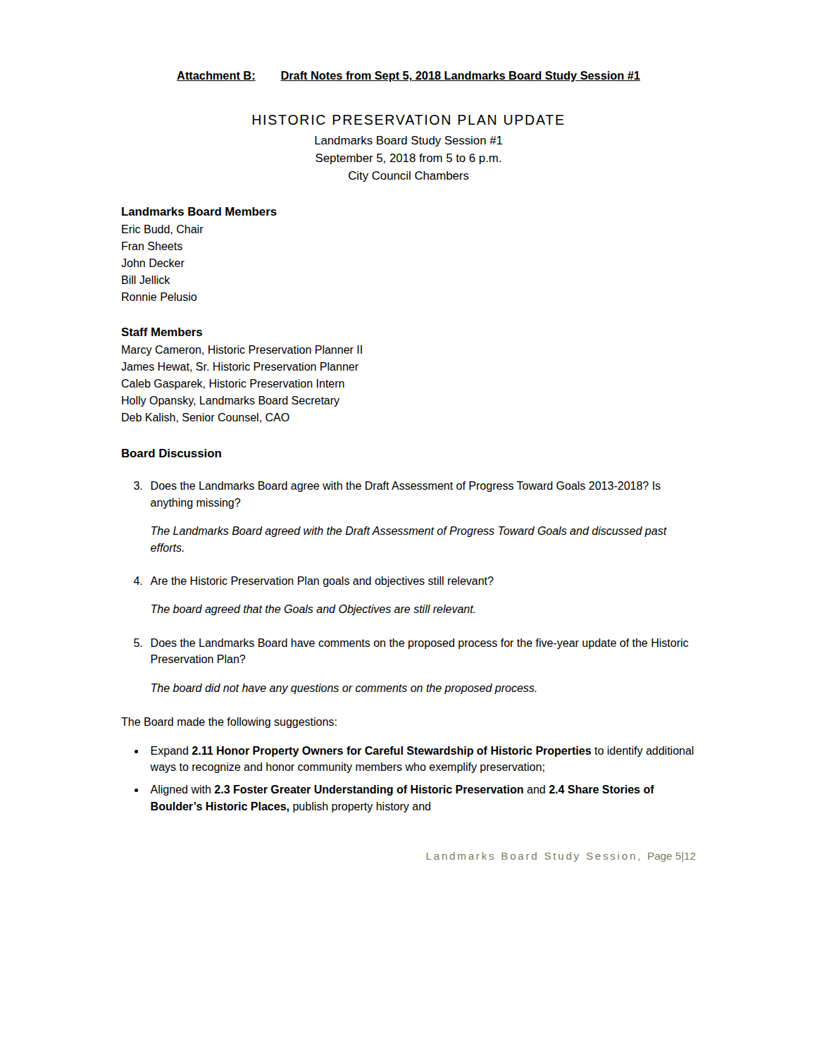Attachment B: Draft Notes from Sept 5, 2018 Landmarks Board Study Session #1
HISTORIC PRESERVATION PLAN UPDATE
Landmarks Board Study Session #1
September 5, 2018 from 5 to 6 p.m.
City Council Chambers
Landmarks Board Members
Eric Budd, Chair
Fran Sheets
John Decker
Bill Jellick
Ronnie Pelusio
Staff Members
Marcy Cameron, Historic Preservation Planner II
James Hewat, Sr. Historic Preservation Planner
Caleb Gasparek, Historic Preservation Intern
Holly Opansky, Landmarks Board Secretary
Deb Kalish, Senior Counsel, CAO
Board Discussion
Does the Landmarks Board agree with the Draft Assessment of Progress Toward Goals 2013-2018? Is anything missing?
The Landmarks Board agreed with the Draft Assessment of Progress Toward Goals and discussed past efforts.
Are the Historic Preservation Plan goals and objectives still relevant?
The board agreed that the Goals and Objectives are still relevant.
Does the Landmarks Board have comments on the proposed process for the five-year update of the Historic Preservation Plan?
The board did not have any questions or comments on the proposed process.
The Board made the following suggestions:
Expand 2.11 Honor Property Owners for Careful Stewardship of Historic Properties to identify additional ways to recognize and honor community members who exemplify preservation;
Aligned with 2.3 Foster Greater Understanding of Historic Preservation and 2.4 Share Stories of Boulder’s Historic Places, publish property history and
Landmarks Board Study Session, Page 5|12